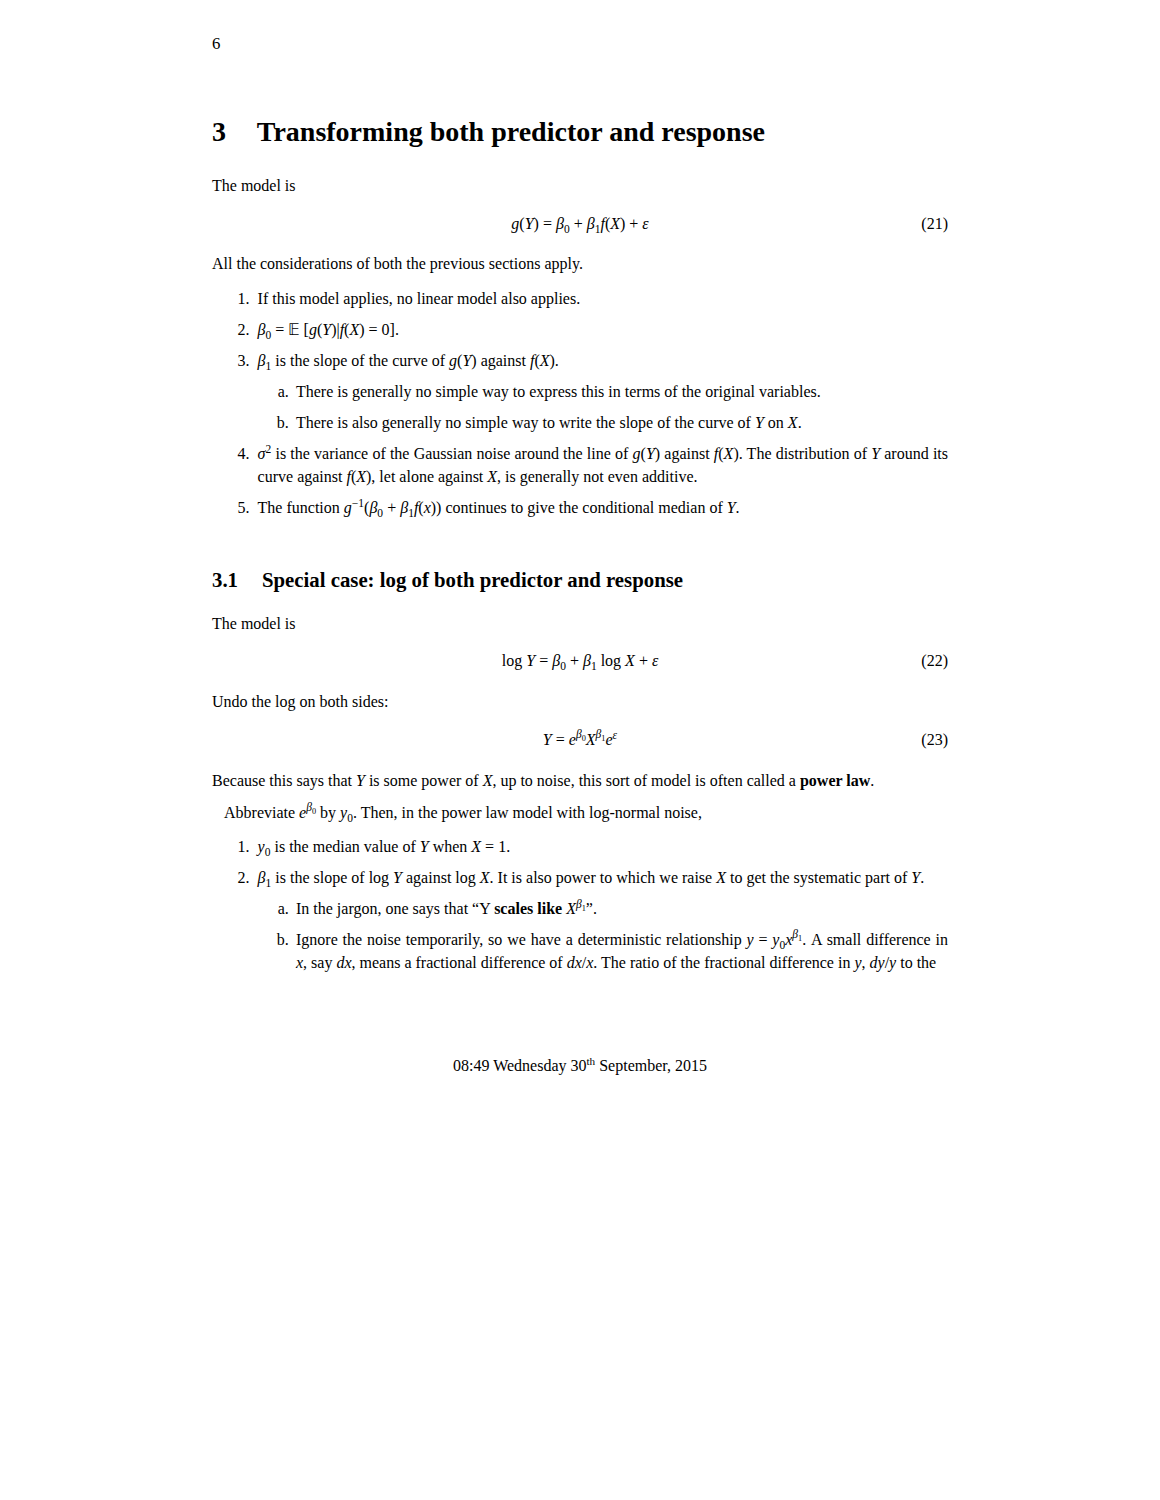6
3 Transforming both predictor and response
The model is
g(Y) = β0 + β1f(X) + ε (21)
All the considerations of both the previous sections apply.
If this model applies, no linear model also applies.
β0 = 𝔼 [g(Y)|f(X) = 0].
β1 is the slope of the curve of g(Y) against f(X).
There is generally no simple way to express this in terms of the original variables.
There is also generally no simple way to write the slope of the curve of Y on X.
σ2 is the variance of the Gaussian noise around the line of g(Y) against f(X). The distribution of Y around its curve against f(X), let alone against X, is generally not even additive.
The function g−1(β0 + β1f(x)) continues to give the conditional median of Y.
3.1 Special case: log of both predictor and response
The model is
log Y = β0 + β1 log X + ε (22)
Undo the log on both sides:
Y = eβ0Xβ1eε (23)
Because this says that Y is some power of X, up to noise, this sort of model is often called a power law.
Abbreviate eβ0 by y0. Then, in the power law model with log-normal noise,
y0 is the median value of Y when X = 1.
β1 is the slope of log Y against log X. It is also power to which we raise X to get the systematic part of Y.
In the jargon, one says that “Y scales like Xβ1”.
Ignore the noise temporarily, so we have a deterministic relationship y = y0xβ1. A small difference in x, say dx, means a fractional difference of dx/x. The ratio of the fractional difference in y, dy/y to the
08:49 Wednesday 30th September, 2015